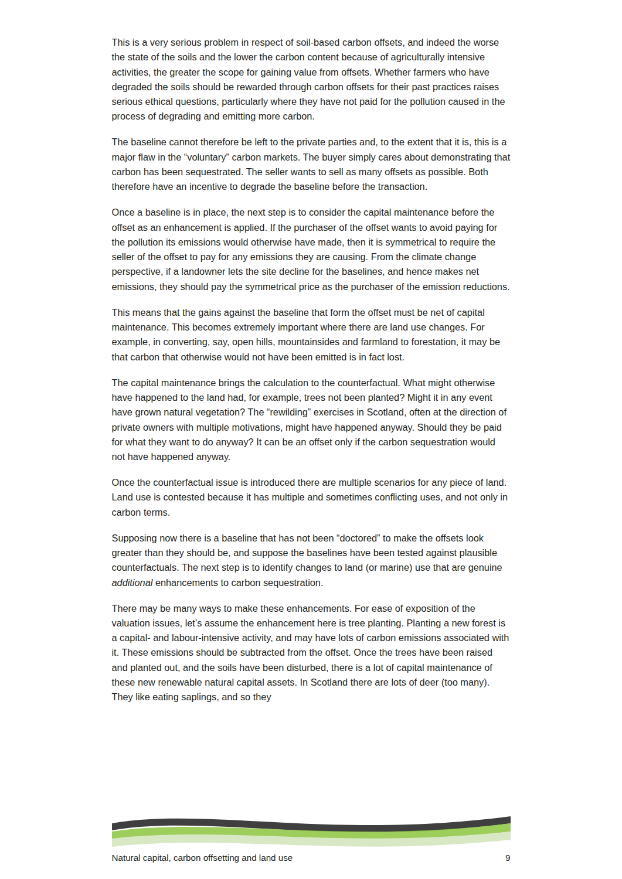This is a very serious problem in respect of soil-based carbon offsets, and indeed the worse the state of the soils and the lower the carbon content because of agriculturally intensive activities, the greater the scope for gaining value from offsets. Whether farmers who have degraded the soils should be rewarded through carbon offsets for their past practices raises serious ethical questions, particularly where they have not paid for the pollution caused in the process of degrading and emitting more carbon.
The baseline cannot therefore be left to the private parties and, to the extent that it is, this is a major flaw in the “voluntary” carbon markets. The buyer simply cares about demonstrating that carbon has been sequestrated. The seller wants to sell as many offsets as possible. Both therefore have an incentive to degrade the baseline before the transaction.
Once a baseline is in place, the next step is to consider the capital maintenance before the offset as an enhancement is applied. If the purchaser of the offset wants to avoid paying for the pollution its emissions would otherwise have made, then it is symmetrical to require the seller of the offset to pay for any emissions they are causing. From the climate change perspective, if a landowner lets the site decline for the baselines, and hence makes net emissions, they should pay the symmetrical price as the purchaser of the emission reductions.
This means that the gains against the baseline that form the offset must be net of capital maintenance. This becomes extremely important where there are land use changes. For example, in converting, say, open hills, mountainsides and farmland to forestation, it may be that carbon that otherwise would not have been emitted is in fact lost.
The capital maintenance brings the calculation to the counterfactual. What might otherwise have happened to the land had, for example, trees not been planted? Might it in any event have grown natural vegetation? The “rewilding” exercises in Scotland, often at the direction of private owners with multiple motivations, might have happened anyway. Should they be paid for what they want to do anyway? It can be an offset only if the carbon sequestration would not have happened anyway.
Once the counterfactual issue is introduced there are multiple scenarios for any piece of land. Land use is contested because it has multiple and sometimes conflicting uses, and not only in carbon terms.
Supposing now there is a baseline that has not been “doctored” to make the offsets look greater than they should be, and suppose the baselines have been tested against plausible counterfactuals. The next step is to identify changes to land (or marine) use that are genuine additional enhancements to carbon sequestration.
There may be many ways to make these enhancements. For ease of exposition of the valuation issues, let’s assume the enhancement here is tree planting. Planting a new forest is a capital- and labour-intensive activity, and may have lots of carbon emissions associated with it. These emissions should be subtracted from the offset. Once the trees have been raised and planted out, and the soils have been disturbed, there is a lot of capital maintenance of these new renewable natural capital assets. In Scotland there are lots of deer (too many). They like eating saplings, and so they
Natural capital, carbon offsetting and land use 9